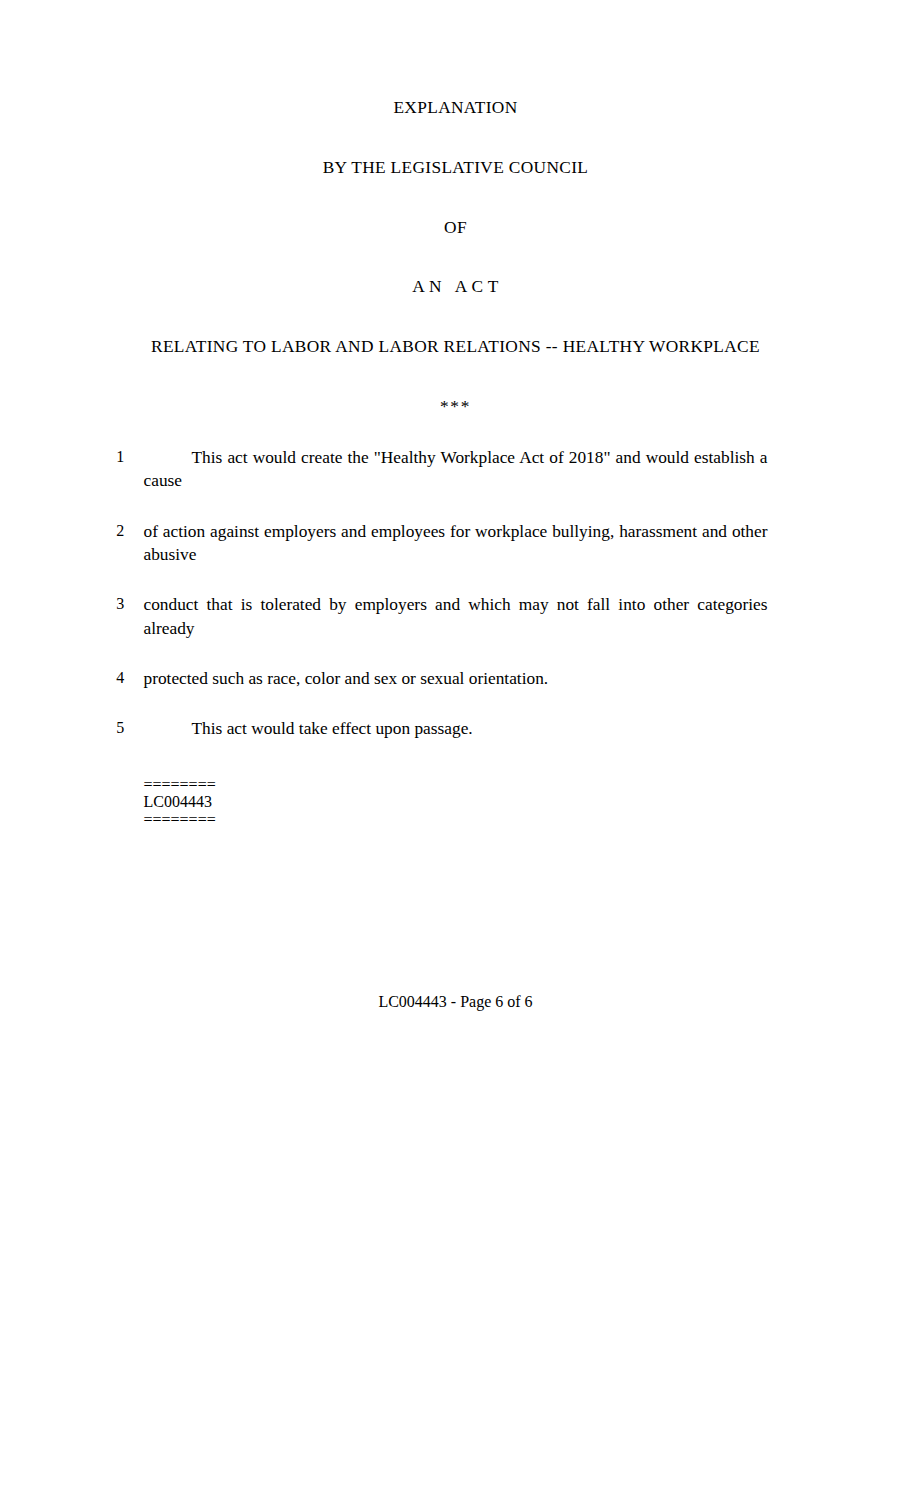EXPLANATION
BY THE LEGISLATIVE COUNCIL
OF
A N A C T
RELATING TO LABOR AND LABOR RELATIONS -- HEALTHY WORKPLACE
***
This act would create the "Healthy Workplace Act of 2018" and would establish a cause
of action against employers and employees for workplace bullying, harassment and other abusive
conduct that is tolerated by employers and which may not fall into other categories already
protected such as race, color and sex or sexual orientation.
This act would take effect upon passage.
========
LC004443
========
LC004443 - Page 6 of 6